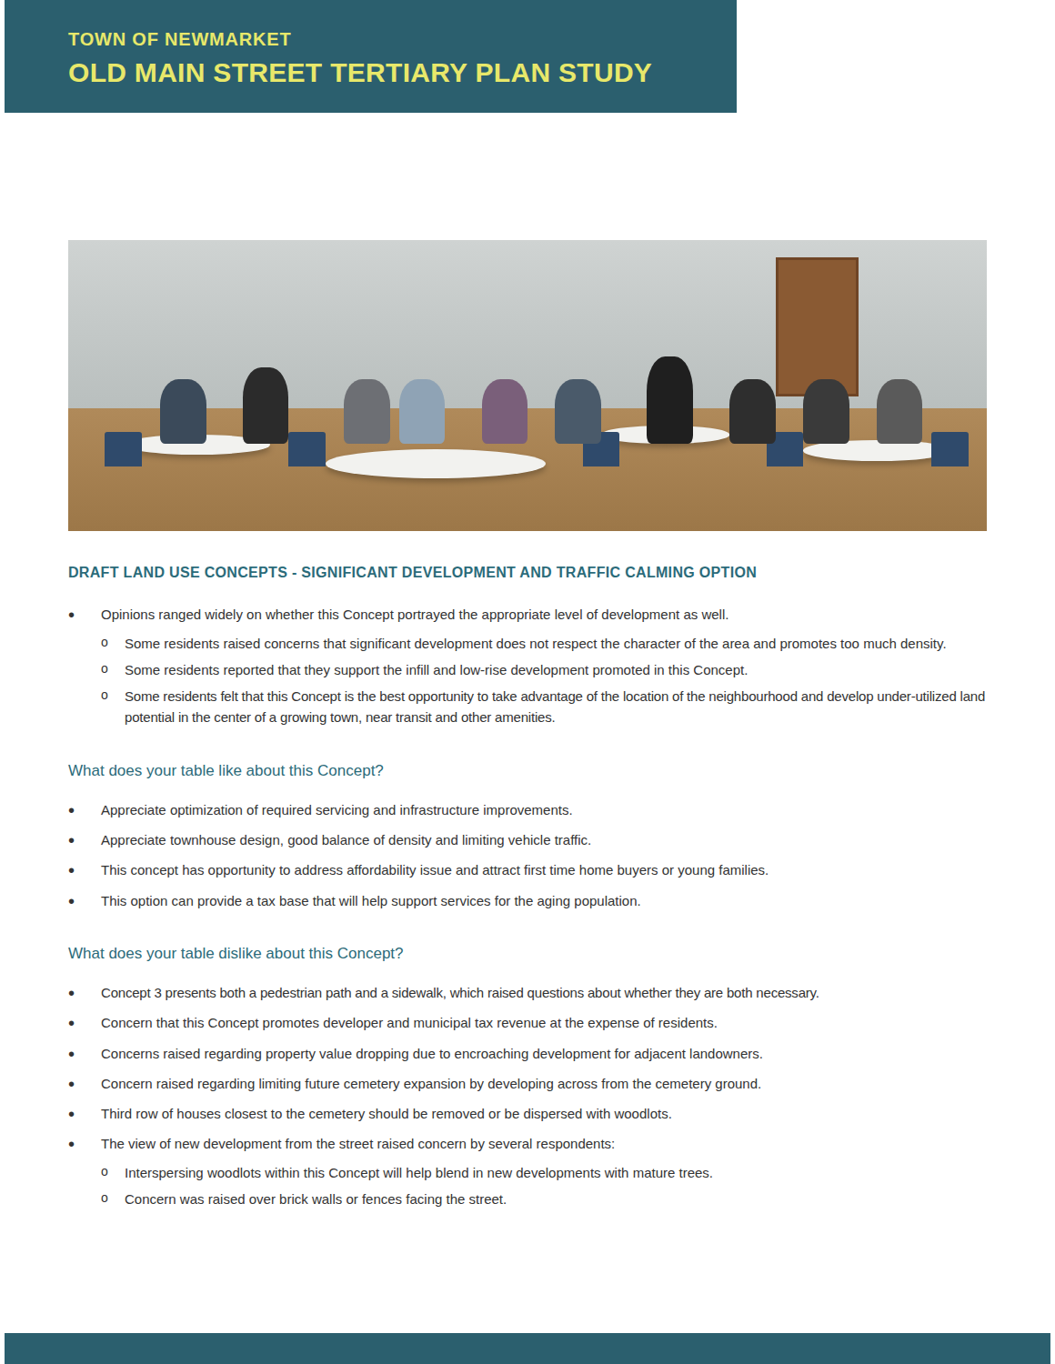Town of Newmarket
Old Main Street Tertiary Plan Study
Draft Land Use Concepts - Significant Development and Traffic Calming Option
Opinions ranged widely on whether this Concept portrayed the appropriate level of development as well.
Some residents raised concerns that significant development does not respect the character of the area and promotes too much density.
Some residents reported that they support the infill and low-rise development promoted in this Concept.
Some residents felt that this Concept is the best opportunity to take advantage of the location of the neighbourhood and develop under-utilized land potential in the center of a growing town, near transit and other amenities.
What does your table like about this Concept?
Appreciate optimization of required servicing and infrastructure improvements.
Appreciate townhouse design, good balance of density and limiting vehicle traffic.
This concept has opportunity to address affordability issue and attract first time home buyers or young families.
This option can provide a tax base that will help support services for the aging population.
What does your table dislike about this Concept?
Concept 3 presents both a pedestrian path and a sidewalk, which raised questions about whether they are both necessary.
Concern that this Concept promotes developer and municipal tax revenue at the expense of residents.
Concerns raised regarding property value dropping due to encroaching development for adjacent landowners.
Concern raised regarding limiting future cemetery expansion by developing across from the cemetery ground.
Third row of houses closest to the cemetery should be removed or be dispersed with woodlots.
The view of new development from the street raised concern by several respondents:
Interspersing woodlots within this Concept will help blend in new developments with mature trees.
Concern was raised over brick walls or fences facing the street.